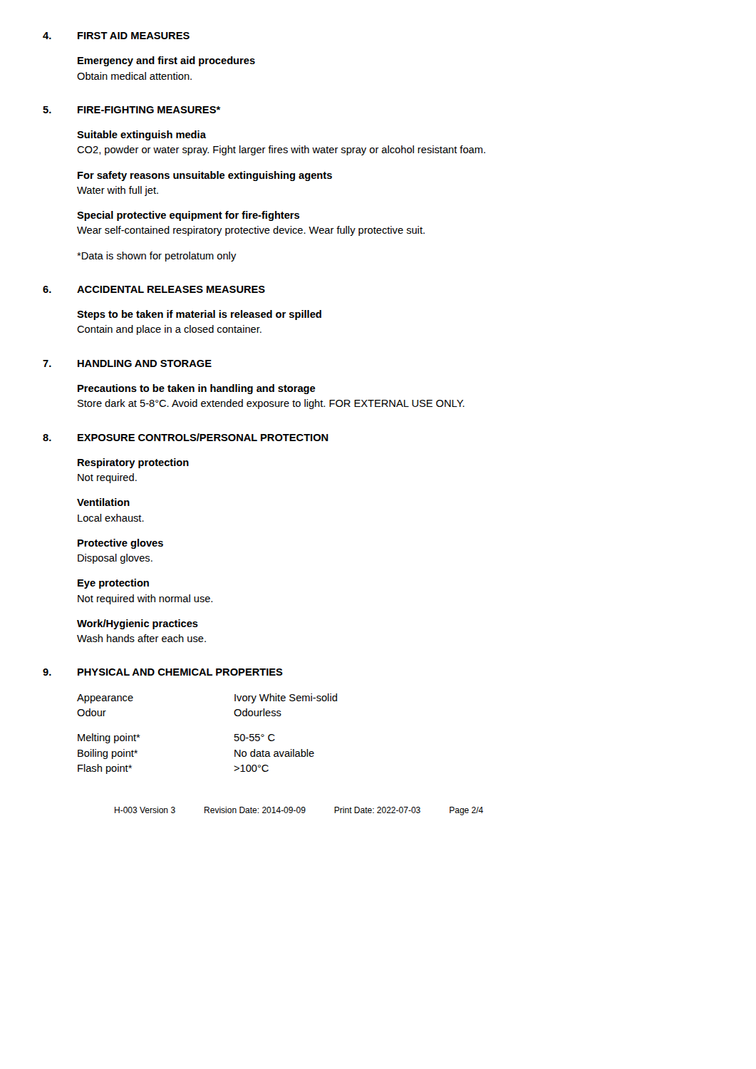4. FIRST AID MEASURES
Emergency and first aid procedures
Obtain medical attention.
5. FIRE-FIGHTING MEASURES*
Suitable extinguish media
CO2, powder or water spray. Fight larger fires with water spray or alcohol resistant foam.
For safety reasons unsuitable extinguishing agents
Water with full jet.
Special protective equipment for fire-fighters
Wear self-contained respiratory protective device. Wear fully protective suit.
*Data is shown for petrolatum only
6. ACCIDENTAL RELEASES MEASURES
Steps to be taken if material is released or spilled
Contain and place in a closed container.
7. HANDLING AND STORAGE
Precautions to be taken in handling and storage
Store dark at 5-8°C. Avoid extended exposure to light. FOR EXTERNAL USE ONLY.
8. EXPOSURE CONTROLS/PERSONAL PROTECTION
Respiratory protection
Not required.
Ventilation
Local exhaust.
Protective gloves
Disposal gloves.
Eye protection
Not required with normal use.
Work/Hygienic practices
Wash hands after each use.
9. PHYSICAL AND CHEMICAL PROPERTIES
| Appearance | Ivory White Semi-solid |
| Odour | Odourless |
| Melting point* | 50-55° C |
| Boiling point* | No data available |
| Flash point* | >100°C |
H-003 Version 3 Revision Date: 2014-09-09 Print Date: 2022-07-03 Page 2/4